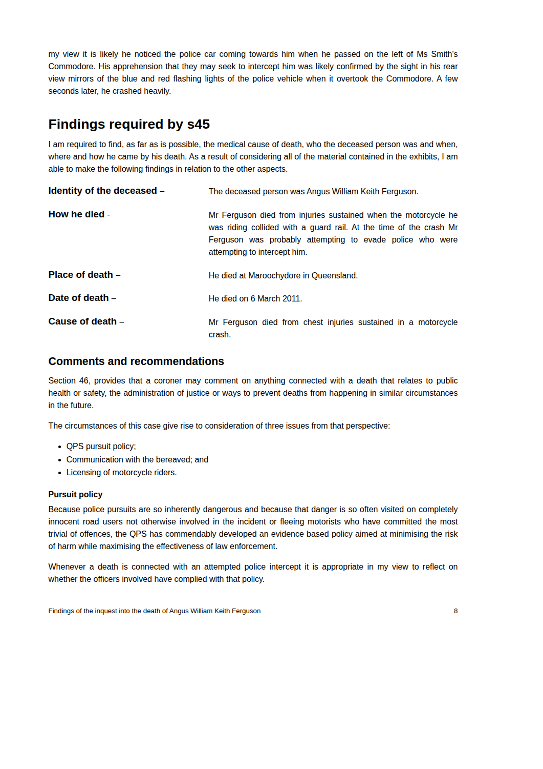my view it is likely he noticed the police car coming towards him when he passed on the left of Ms Smith's Commodore. His apprehension that they may seek to intercept him was likely confirmed by the sight in his rear view mirrors of the blue and red flashing lights of the police vehicle when it overtook the Commodore. A few seconds later, he crashed heavily.
Findings required by s45
I am required to find, as far as is possible, the medical cause of death, who the deceased person was and when, where and how he came by his death. As a result of considering all of the material contained in the exhibits, I am able to make the following findings in relation to the other aspects.
Identity of the deceased –
The deceased person was Angus William Keith Ferguson.
How he died -
Mr Ferguson died from injuries sustained when the motorcycle he was riding collided with a guard rail. At the time of the crash Mr Ferguson was probably attempting to evade police who were attempting to intercept him.
Place of death –
He died at Maroochydore in Queensland.
Date of death –
He died on 6 March 2011.
Cause of death –
Mr Ferguson died from chest injuries sustained in a motorcycle crash.
Comments and recommendations
Section 46, provides that a coroner may comment on anything connected with a death that relates to public health or safety, the administration of justice or ways to prevent deaths from happening in similar circumstances in the future.
The circumstances of this case give rise to consideration of three issues from that perspective:
QPS pursuit policy;
Communication with the bereaved; and
Licensing of motorcycle riders.
Pursuit policy
Because police pursuits are so inherently dangerous and because that danger is so often visited on completely innocent road users not otherwise involved in the incident or fleeing motorists who have committed the most trivial of offences, the QPS has commendably developed an evidence based policy aimed at minimising the risk of harm while maximising the effectiveness of law enforcement.
Whenever a death is connected with an attempted police intercept it is appropriate in my view to reflect on whether the officers involved have complied with that policy.
Findings of the inquest into the death of Angus William Keith Ferguson 8